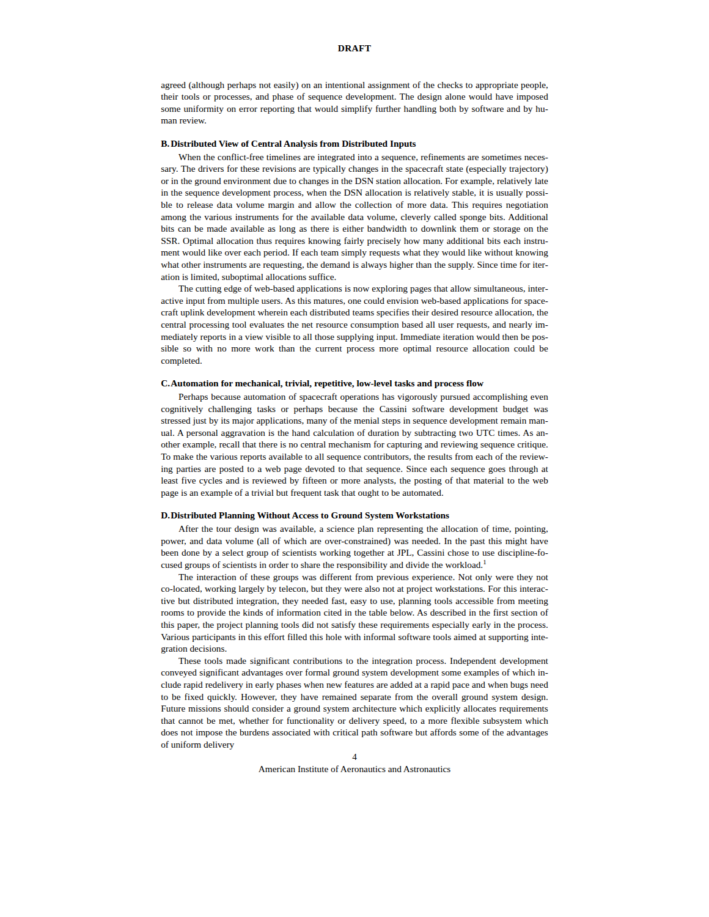DRAFT
agreed (although perhaps not easily) on an intentional assignment of the checks to appropriate people, their tools or processes, and phase of sequence development. The design alone would have imposed some uniformity on error reporting that would simplify further handling both by software and by human review.
B. Distributed View of Central Analysis from Distributed Inputs
When the conflict-free timelines are integrated into a sequence, refinements are sometimes necessary. The drivers for these revisions are typically changes in the spacecraft state (especially trajectory) or in the ground environment due to changes in the DSN station allocation. For example, relatively late in the sequence development process, when the DSN allocation is relatively stable, it is usually possible to release data volume margin and allow the collection of more data. This requires negotiation among the various instruments for the available data volume, cleverly called sponge bits. Additional bits can be made available as long as there is either bandwidth to downlink them or storage on the SSR. Optimal allocation thus requires knowing fairly precisely how many additional bits each instrument would like over each period. If each team simply requests what they would like without knowing what other instruments are requesting, the demand is always higher than the supply. Since time for iteration is limited, suboptimal allocations suffice.
The cutting edge of web-based applications is now exploring pages that allow simultaneous, interactive input from multiple users. As this matures, one could envision web-based applications for spacecraft uplink development wherein each distributed teams specifies their desired resource allocation, the central processing tool evaluates the net resource consumption based all user requests, and nearly immediately reports in a view visible to all those supplying input. Immediate iteration would then be possible so with no more work than the current process more optimal resource allocation could be completed.
C. Automation for mechanical, trivial, repetitive, low-level tasks and process flow
Perhaps because automation of spacecraft operations has vigorously pursued accomplishing even cognitively challenging tasks or perhaps because the Cassini software development budget was stressed just by its major applications, many of the menial steps in sequence development remain manual. A personal aggravation is the hand calculation of duration by subtracting two UTC times. As another example, recall that there is no central mechanism for capturing and reviewing sequence critique. To make the various reports available to all sequence contributors, the results from each of the reviewing parties are posted to a web page devoted to that sequence. Since each sequence goes through at least five cycles and is reviewed by fifteen or more analysts, the posting of that material to the web page is an example of a trivial but frequent task that ought to be automated.
D. Distributed Planning Without Access to Ground System Workstations
After the tour design was available, a science plan representing the allocation of time, pointing, power, and data volume (all of which are over-constrained) was needed. In the past this might have been done by a select group of scientists working together at JPL, Cassini chose to use discipline-focused groups of scientists in order to share the responsibility and divide the workload.1
The interaction of these groups was different from previous experience. Not only were they not co-located, working largely by telecon, but they were also not at project workstations. For this interactive but distributed integration, they needed fast, easy to use, planning tools accessible from meeting rooms to provide the kinds of information cited in the table below. As described in the first section of this paper, the project planning tools did not satisfy these requirements especially early in the process. Various participants in this effort filled this hole with informal software tools aimed at supporting integration decisions.
These tools made significant contributions to the integration process. Independent development conveyed significant advantages over formal ground system development some examples of which include rapid redelivery in early phases when new features are added at a rapid pace and when bugs need to be fixed quickly. However, they have remained separate from the overall ground system design. Future missions should consider a ground system architecture which explicitly allocates requirements that cannot be met, whether for functionality or delivery speed, to a more flexible subsystem which does not impose the burdens associated with critical path software but affords some of the advantages of uniform delivery
4
American Institute of Aeronautics and Astronautics